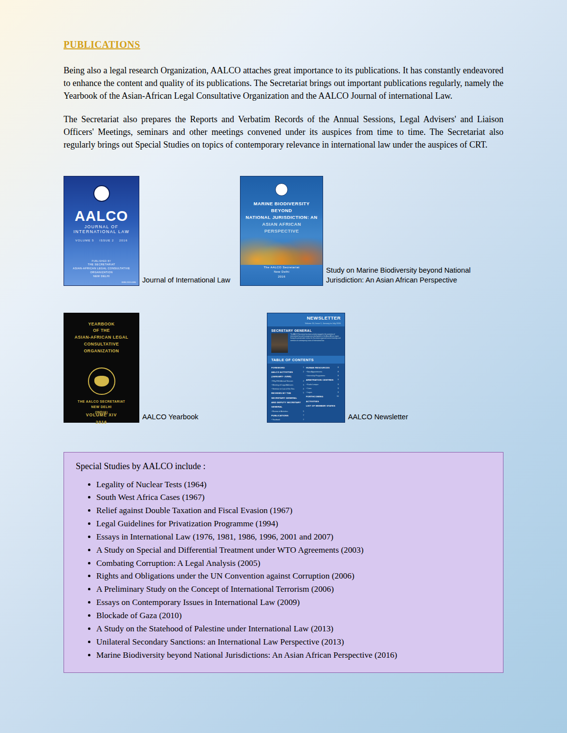PUBLICATIONS
Being also a legal research Organization, AALCO attaches great importance to its publications. It has constantly endeavored to enhance the content and quality of its publications. The Secretariat brings out important publications regularly, namely the Yearbook of the Asian-African Legal Consultative Organization and the AALCO Journal of international Law.
The Secretariat also prepares the Reports and Verbatim Records of the Annual Sessions, Legal Advisers' and Liaison Officers' Meetings, seminars and other meetings convened under its auspices from time to time. The Secretariat also regularly brings out Special Studies on topics of contemporary relevance in international law under the auspices of CRT.
AALCO
JOURNAL OF INTERNATIONAL LAW
VOLUME 5 ISSUE 2 2016
PUBLISHED BY
THE SECRETARIAT
ASIAN-AFRICAN LEGAL CONSULTATIVE ORGANIZATION
NEW DELHI
ISSN 2319-6386
Journal of International Law
MARINE BIODIVERSITY BEYOND
NATIONAL JURISDICTION: AN
ASIAN AFRICAN PERSPECTIVE
The AALCO Secretariat
New Delhi
2016
Study on Marine Biodiversity beyond National
Jurisdiction: An Asian African Perspective
YEARBOOK
OF THE
ASIAN-AFRICAN LEGAL
CONSULTATIVE ORGANIZATION
VOLUME XIV
2016
THE AALCO SECRETARIAT
NEW DELHI
(INDIA)
AALCO Yearbook
NEWSLETTER
Volume 10, Issue 1, January to July 2016
SECRETARY GENERAL
The AALCO Secretariat has been actively engaged in the promotion of international law and its progressive development in the Asian-African region. During the period under review, the Secretariat organized several meetings and seminars on contemporary issues of international law.
TABLE OF CONTENTS
FOREWORD 1
AALCO ACTIVITIES (JANUARY–JUNE) 2
• Fifty-Fifth Annual Session 2
• Meeting of Legal Advisers 3
• Seminar on Law of the Sea 4
REVIEWS BY THE SECRETARY GENERAL
AND DEPUTY SECRETARY GENERAL 5
• Review of Activities 5
PUBLICATIONS 7
• Yearbook 7
• Journal 7
HUMAN RESOURCES 8
• New Appointments 8
• Internship Programme 8
ARBITRATION CENTRES 9
• Kuala Lumpur 9
• Cairo 9
• Lagos 9
FORTHCOMING ACTIVITIES
LIST OF MEMBER STATES 10
PUBLICATIONS
AALCO Newsletter
Special Studies by AALCO include :
Legality of Nuclear Tests (1964)
South West Africa Cases (1967)
Relief against Double Taxation and Fiscal Evasion (1967)
Legal Guidelines for Privatization Programme (1994)
Essays in International Law (1976, 1981, 1986, 1996, 2001 and 2007)
A Study on Special and Differential Treatment under WTO Agreements (2003)
Combating Corruption: A Legal Analysis (2005)
Rights and Obligations under the UN Convention against Corruption (2006)
A Preliminary Study on the Concept of International Terrorism (2006)
Essays on Contemporary Issues in International Law (2009)
Blockade of Gaza (2010)
A Study on the Statehood of Palestine under International Law (2013)
Unilateral Secondary Sanctions: an International Law Perspective (2013)
Marine Biodiversity beyond National Jurisdictions: An Asian African Perspective (2016)